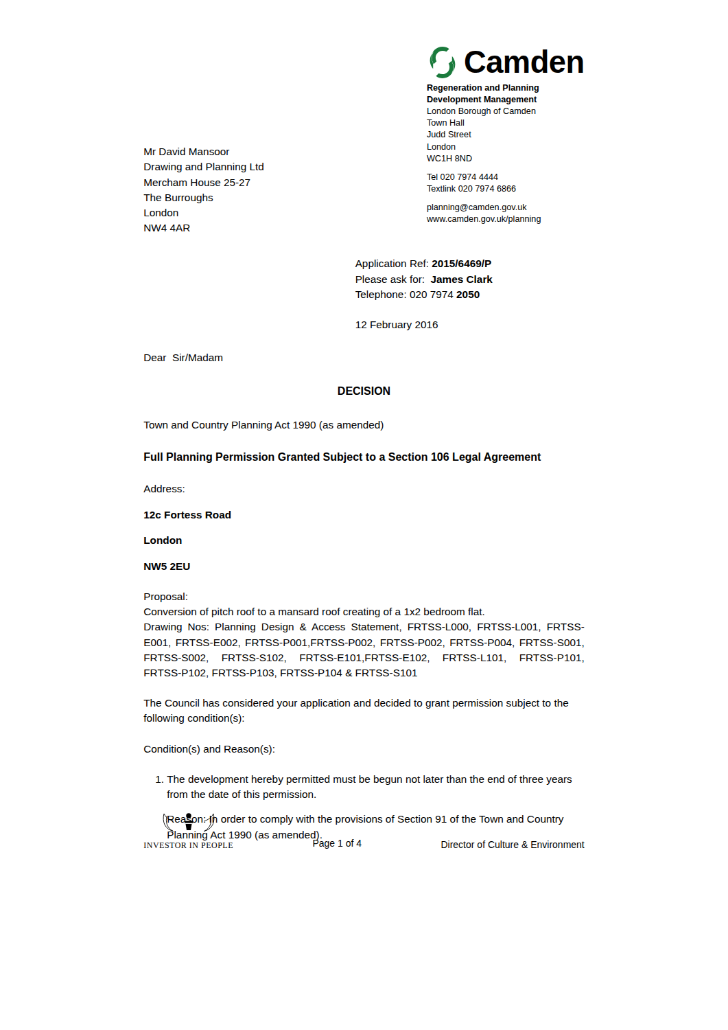Camden
Regeneration and Planning
Development Management
London Borough of Camden
Town Hall
Judd Street
London
WC1H 8ND
Tel 020 7974 4444
Textlink 020 7974 6866
planning@camden.gov.uk
www.camden.gov.uk/planning
Mr David Mansoor
Drawing and Planning Ltd
Mercham House 25-27
The Burroughs
London
NW4 4AR
Application Ref: 2015/6469/P
Please ask for: James Clark
Telephone: 020 7974 2050
12 February 2016
Dear Sir/Madam
DECISION
Town and Country Planning Act 1990 (as amended)
Full Planning Permission Granted Subject to a Section 106 Legal Agreement
Address:
12c Fortess Road
London
NW5 2EU
Proposal:
Conversion of pitch roof to a mansard roof creating of a 1x2 bedroom flat.
Drawing Nos: Planning Design & Access Statement, FRTSS-L000, FRTSS-L001, FRTSS-E001, FRTSS-E002, FRTSS-P001,FRTSS-P002, FRTSS-P002, FRTSS-P004, FRTSS-S001, FRTSS-S002, FRTSS-S102, FRTSS-E101,FRTSS-E102, FRTSS-L101, FRTSS-P101, FRTSS-P102, FRTSS-P103, FRTSS-P104 & FRTSS-S101
The Council has considered your application and decided to grant permission subject to the following condition(s):
Condition(s) and Reason(s):
The development hereby permitted must be begun not later than the end of three years from the date of this permission.
Reason: In order to comply with the provisions of Section 91 of the Town and Country Planning Act 1990 (as amended).
INVESTOR IN PEOPLE
Page 1 of 4
Director of Culture & Environment